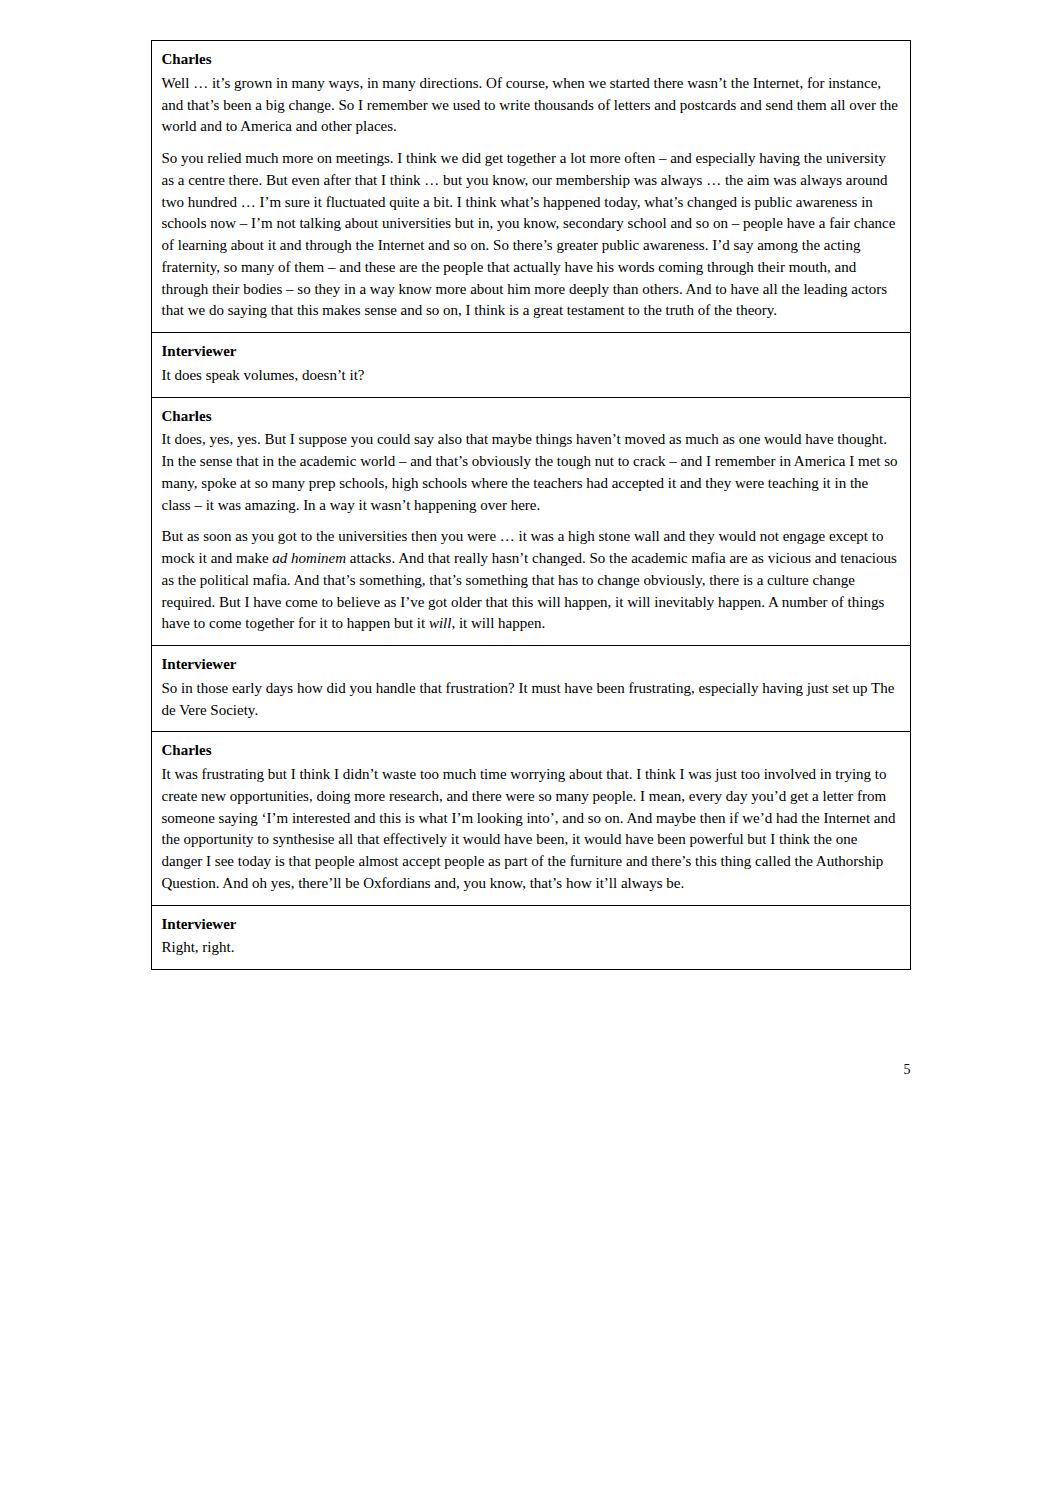| Charles Well … it’s grown in many ways, in many directions. Of course, when we started there wasn’t the Internet, for instance, and that’s been a big change. So I remember we used to write thousands of letters and postcards and send them all over the world and to America and other places. So you relied much more on meetings. I think we did get together a lot more often – and especially having the university as a centre there. But even after that I think … but you know, our membership was always … the aim was always around two hundred … I’m sure it fluctuated quite a bit. I think what’s happened today, what’s changed is public awareness in schools now – I’m not talking about universities but in, you know, secondary school and so on – people have a fair chance of learning about it and through the Internet and so on. So there’s greater public awareness. I’d say among the acting fraternity, so many of them – and these are the people that actually have his words coming through their mouth, and through their bodies – so they in a way know more about him more deeply than others. And to have all the leading actors that we do saying that this makes sense and so on, I think is a great testament to the truth of the theory. |
| Interviewer It does speak volumes, doesn’t it? |
| Charles It does, yes, yes. But I suppose you could say also that maybe things haven’t moved as much as one would have thought. In the sense that in the academic world – and that’s obviously the tough nut to crack – and I remember in America I met so many, spoke at so many prep schools, high schools where the teachers had accepted it and they were teaching it in the class – it was amazing. In a way it wasn’t happening over here. But as soon as you got to the universities then you were … it was a high stone wall and they would not engage except to mock it and make ad hominem attacks. And that really hasn’t changed. So the academic mafia are as vicious and tenacious as the political mafia. And that’s something, that’s something that has to change obviously, there is a culture change required. But I have come to believe as I’ve got older that this will happen, it will inevitably happen. A number of things have to come together for it to happen but it will , it will happen. |
| Interviewer So in those early days how did you handle that frustration? It must have been frustrating, especially having just set up The de Vere Society. |
| Charles It was frustrating but I think I didn’t waste too much time worrying about that. I think I was just too involved in trying to create new opportunities, doing more research, and there were so many people. I mean, every day you’d get a letter from someone saying ‘I’m interested and this is what I’m looking into’, and so on. And maybe then if we’d had the Internet and the opportunity to synthesise all that effectively it would have been, it would have been powerful but I think the one danger I see today is that people almost accept people as part of the furniture and there’s this thing called the Authorship Question. And oh yes, there’ll be Oxfordians and, you know, that’s how it’ll always be. |
| Interviewer Right, right. |
5